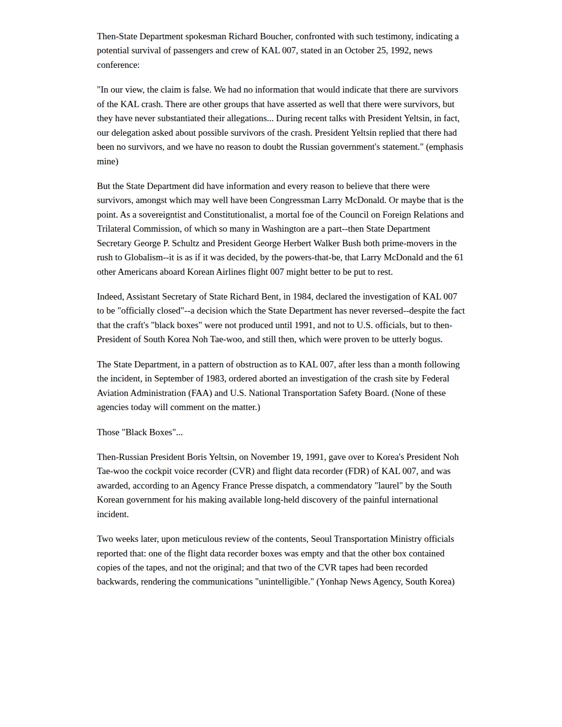Then-State Department spokesman Richard Boucher, confronted with such testimony, indicating a potential survival of passengers and crew of KAL 007, stated in an October 25, 1992, news conference:
"In our view, the claim is false. We had no information that would indicate that there are survivors of the KAL crash. There are other groups that have asserted as well that there were survivors, but they have never substantiated their allegations... During recent talks with President Yeltsin, in fact, our delegation asked about possible survivors of the crash. President Yeltsin replied that there had been no survivors, and we have no reason to doubt the Russian government's statement." (emphasis mine)
But the State Department did have information and every reason to believe that there were survivors, amongst which may well have been Congressman Larry McDonald. Or maybe that is the point. As a sovereigntist and Constitutionalist, a mortal foe of the Council on Foreign Relations and Trilateral Commission, of which so many in Washington are a part--then State Department Secretary George P. Schultz and President George Herbert Walker Bush both prime-movers in the rush to Globalism--it is as if it was decided, by the powers-that-be, that Larry McDonald and the 61 other Americans aboard Korean Airlines flight 007 might better to be put to rest.
Indeed, Assistant Secretary of State Richard Bent, in 1984, declared the investigation of KAL 007 to be "officially closed"--a decision which the State Department has never reversed--despite the fact that the craft's "black boxes" were not produced until 1991, and not to U.S. officials, but to then-President of South Korea Noh Tae-woo, and still then, which were proven to be utterly bogus.
The State Department, in a pattern of obstruction as to KAL 007, after less than a month following the incident, in September of 1983, ordered aborted an investigation of the crash site by Federal Aviation Administration (FAA) and U.S. National Transportation Safety Board. (None of these agencies today will comment on the matter.)
Those "Black Boxes"...
Then-Russian President Boris Yeltsin, on November 19, 1991, gave over to Korea's President Noh Tae-woo the cockpit voice recorder (CVR) and flight data recorder (FDR) of KAL 007, and was awarded, according to an Agency France Presse dispatch, a commendatory "laurel" by the South Korean government for his making available long-held discovery of the painful international incident.
Two weeks later, upon meticulous review of the contents, Seoul Transportation Ministry officials reported that: one of the flight data recorder boxes was empty and that the other box contained copies of the tapes, and not the original; and that two of the CVR tapes had been recorded backwards, rendering the communications "unintelligible." (Yonhap News Agency, South Korea)